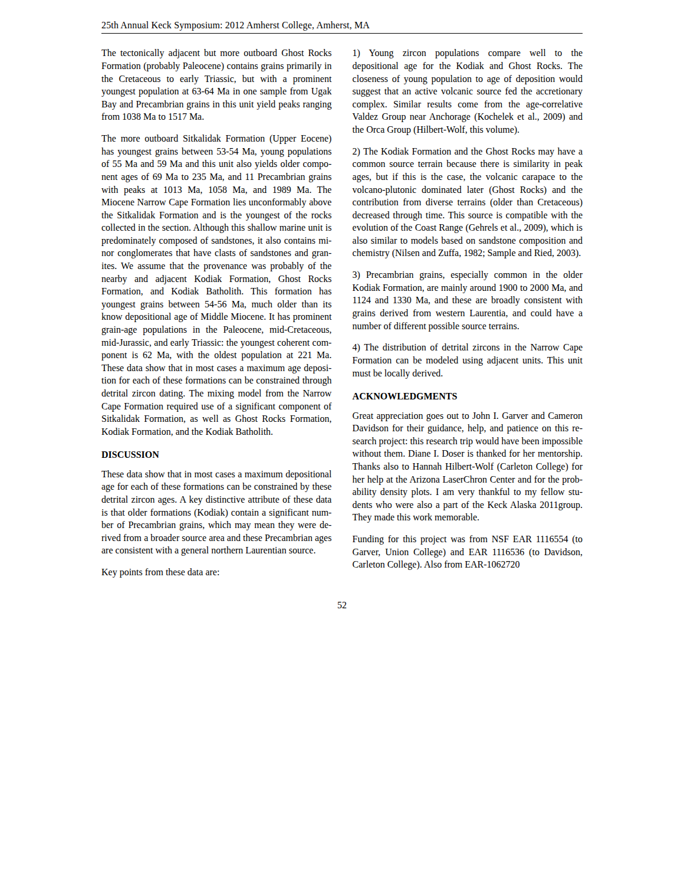25th Annual Keck Symposium: 2012 Amherst College, Amherst, MA
The tectonically adjacent but more outboard Ghost Rocks Formation (probably Paleocene) contains grains primarily in the Cretaceous to early Triassic, but with a prominent youngest population at 63-64 Ma in one sample from Ugak Bay and Precambrian grains in this unit yield peaks ranging from 1038 Ma to 1517 Ma.
The more outboard Sitkalidak Formation (Upper Eocene) has youngest grains between 53-54 Ma, young populations of 55 Ma and 59 Ma and this unit also yields older component ages of 69 Ma to 235 Ma, and 11 Precambrian grains with peaks at 1013 Ma, 1058 Ma, and 1989 Ma. The Miocene Narrow Cape Formation lies unconformably above the Sitkalidak Formation and is the youngest of the rocks collected in the section. Although this shallow marine unit is predominately composed of sandstones, it also contains minor conglomerates that have clasts of sandstones and granites. We assume that the provenance was probably of the nearby and adjacent Kodiak Formation, Ghost Rocks Formation, and Kodiak Batholith. This formation has youngest grains between 54-56 Ma, much older than its know depositional age of Middle Miocene. It has prominent grain-age populations in the Paleocene, mid-Cretaceous, mid-Jurassic, and early Triassic: the youngest coherent component is 62 Ma, with the oldest population at 221 Ma. These data show that in most cases a maximum age deposition for each of these formations can be constrained through detrital zircon dating. The mixing model from the Narrow Cape Formation required use of a significant component of Sitkalidak Formation, as well as Ghost Rocks Formation, Kodiak Formation, and the Kodiak Batholith.
DISCUSSION
These data show that in most cases a maximum depositional age for each of these formations can be constrained by these detrital zircon ages. A key distinctive attribute of these data is that older formations (Kodiak) contain a significant number of Precambrian grains, which may mean they were derived from a broader source area and these Precambrian ages are consistent with a general northern Laurentian source.
Key points from these data are:
1) Young zircon populations compare well to the depositional age for the Kodiak and Ghost Rocks. The closeness of young population to age of deposition would suggest that an active volcanic source fed the accretionary complex. Similar results come from the age-correlative Valdez Group near Anchorage (Kochelek et al., 2009) and the Orca Group (Hilbert-Wolf, this volume).
2) The Kodiak Formation and the Ghost Rocks may have a common source terrain because there is similarity in peak ages, but if this is the case, the volcanic carapace to the volcano-plutonic dominated later (Ghost Rocks) and the contribution from diverse terrains (older than Cretaceous) decreased through time. This source is compatible with the evolution of the Coast Range (Gehrels et al., 2009), which is also similar to models based on sandstone composition and chemistry (Nilsen and Zuffa, 1982; Sample and Ried, 2003).
3) Precambrian grains, especially common in the older Kodiak Formation, are mainly around 1900 to 2000 Ma, and 1124 and 1330 Ma, and these are broadly consistent with grains derived from western Laurentia, and could have a number of different possible source terrains.
4) The distribution of detrital zircons in the Narrow Cape Formation can be modeled using adjacent units. This unit must be locally derived.
ACKNOWLEDGMENTS
Great appreciation goes out to John I. Garver and Cameron Davidson for their guidance, help, and patience on this research project: this research trip would have been impossible without them. Diane I. Doser is thanked for her mentorship. Thanks also to Hannah Hilbert-Wolf (Carleton College) for her help at the Arizona LaserChron Center and for the probability density plots. I am very thankful to my fellow students who were also a part of the Keck Alaska 2011group. They made this work memorable.
Funding for this project was from NSF EAR 1116554 (to Garver, Union College) and EAR 1116536 (to Davidson, Carleton College). Also from EAR-1062720
52